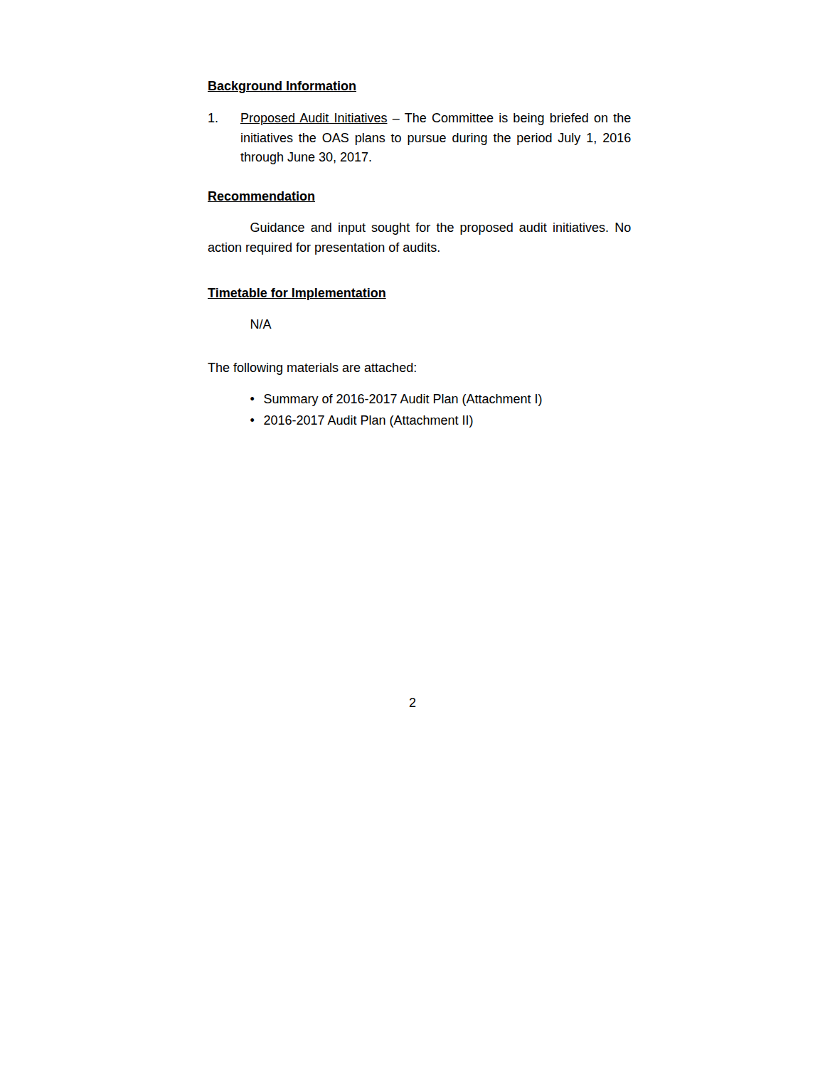Background Information
1.
Proposed Audit Initiatives – The Committee is being briefed on the initiatives the OAS plans to pursue during the period July 1, 2016 through June 30, 2017.
Recommendation
Guidance and input sought for the proposed audit initiatives. No action required for presentation of audits.
Timetable for Implementation
N/A
The following materials are attached:
Summary of 2016-2017 Audit Plan (Attachment I)
2016-2017 Audit Plan (Attachment II)
2